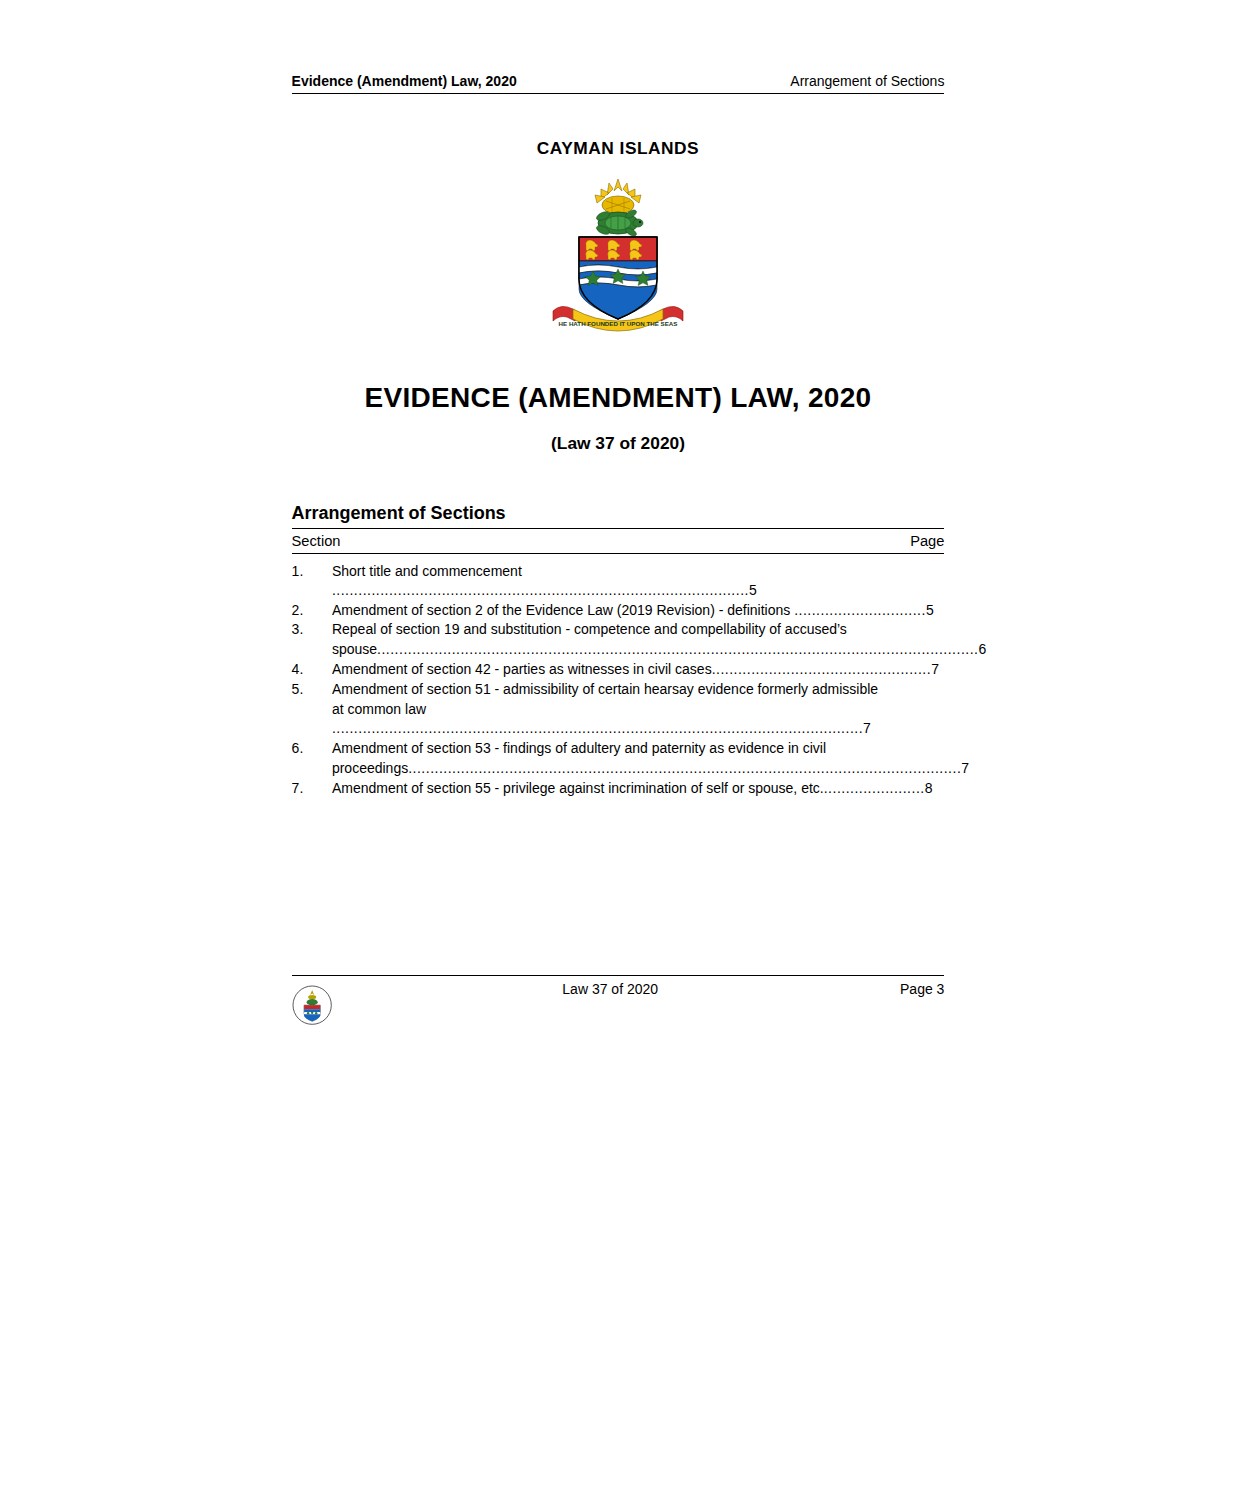Evidence (Amendment) Law, 2020
Arrangement of Sections
CAYMAN ISLANDS
HE HATH FOUNDED IT UPON THE SEAS
EVIDENCE (AMENDMENT) LAW, 2020
(Law 37 of 2020)
Arrangement of Sections
Section Page
1. Short title and commencement ............................................................................................... 5
2. Amendment of section 2 of the Evidence Law (2019 Revision) - definitions .............................. 5
3. Repeal of section 19 and substitution - competence and compellability of accused’s
spouse......................................................................................................................................... 6
4. Amendment of section 42 - parties as witnesses in civil cases.................................................. 7
5. Amendment of section 51 - admissibility of certain hearsay evidence formerly admissible
at common law ......................................................................................................................... 7
6. Amendment of section 53 - findings of adultery and paternity as evidence in civil
proceedings.............................................................................................................................. 7
7. Amendment of section 55 - privilege against incrimination of self or spouse, etc........................ 8
Law 37 of 2020
Page 3